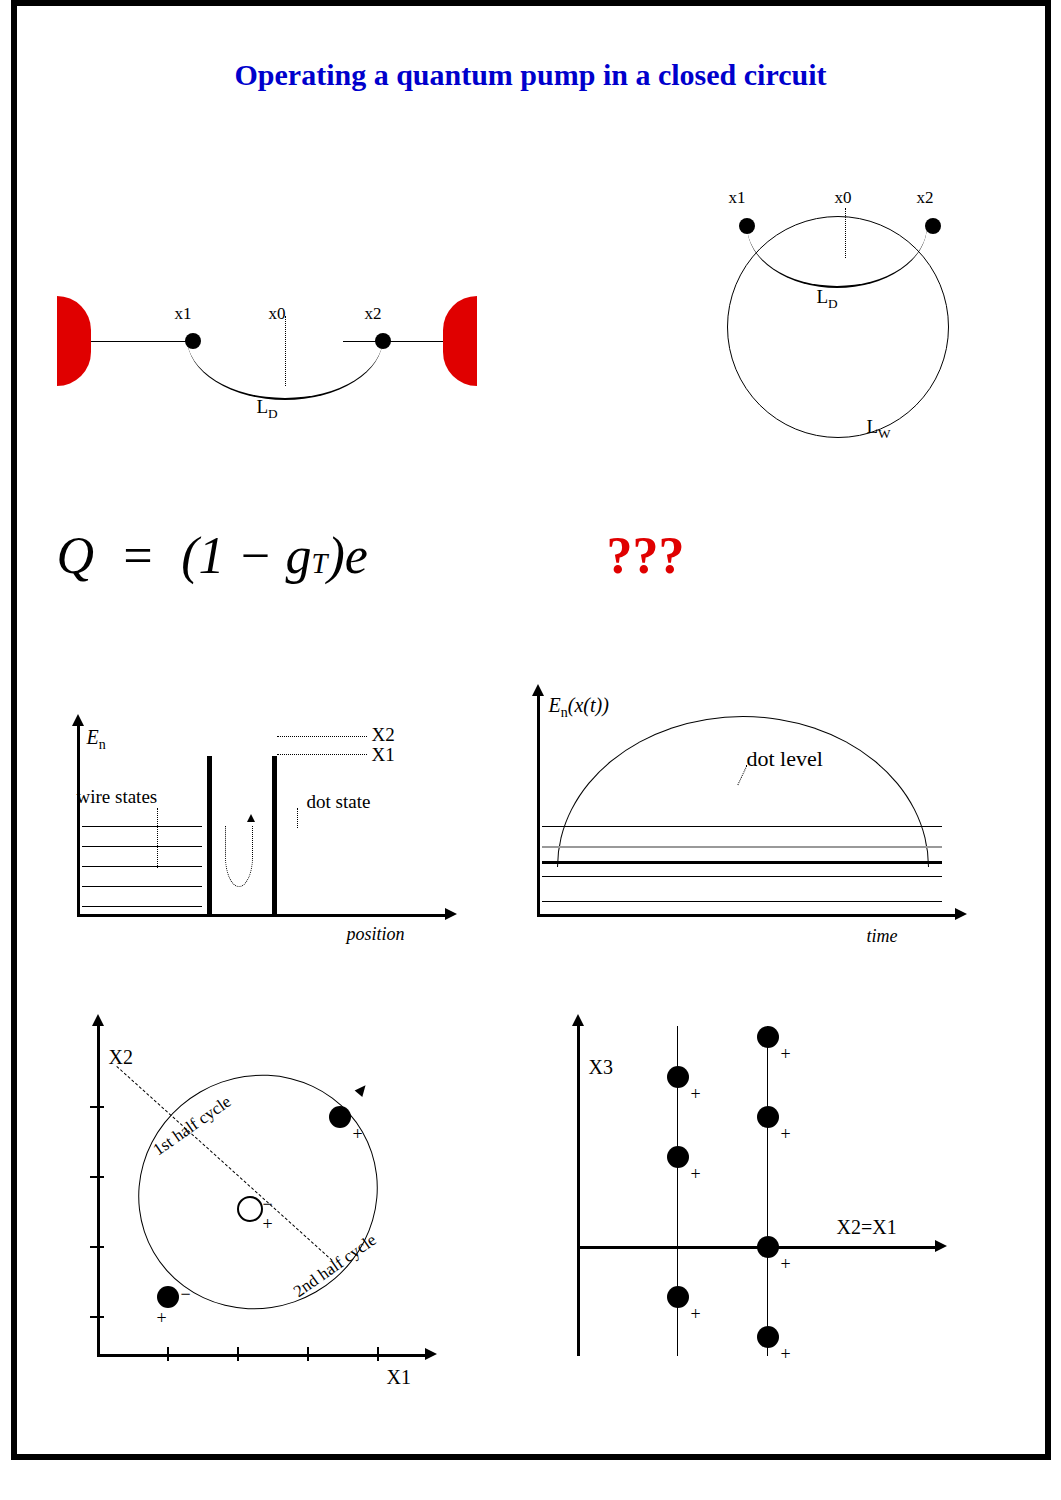Operating a quantum pump in a closed circuit
x1 x0 x2 LD
x1 x0 x2 LD LW
Q = (1 − gT)e
???
En
X2 X1
wire states dot state position
En(x(t))
dot level
time
X2 X1
+ − + − + 1st half cycle 2nd half cycle
X3 X2=X1
+ + + + + + +